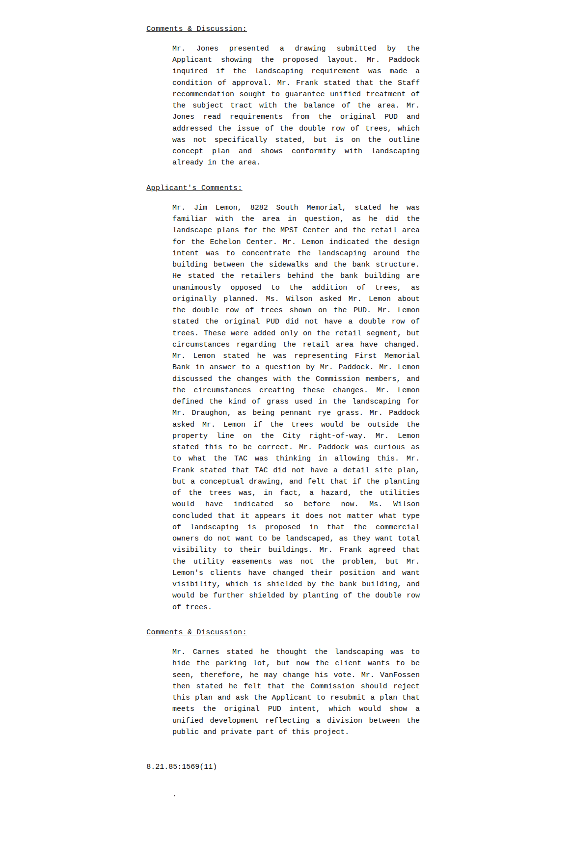Comments & Discussion:
Mr. Jones presented a drawing submitted by the Applicant showing the proposed layout. Mr. Paddock inquired if the landscaping requirement was made a condition of approval. Mr. Frank stated that the Staff recommendation sought to guarantee unified treatment of the subject tract with the balance of the area. Mr. Jones read requirements from the original PUD and addressed the issue of the double row of trees, which was not specifically stated, but is on the outline concept plan and shows conformity with landscaping already in the area.
Applicant's Comments:
Mr. Jim Lemon, 8282 South Memorial, stated he was familiar with the area in question, as he did the landscape plans for the MPSI Center and the retail area for the Echelon Center. Mr. Lemon indicated the design intent was to concentrate the landscaping around the building between the sidewalks and the bank structure. He stated the retailers behind the bank building are unanimously opposed to the addition of trees, as originally planned. Ms. Wilson asked Mr. Lemon about the double row of trees shown on the PUD. Mr. Lemon stated the original PUD did not have a double row of trees. These were added only on the retail segment, but circumstances regarding the retail area have changed. Mr. Lemon stated he was representing First Memorial Bank in answer to a question by Mr. Paddock. Mr. Lemon discussed the changes with the Commission members, and the circumstances creating these changes. Mr. Lemon defined the kind of grass used in the landscaping for Mr. Draughon, as being pennant rye grass. Mr. Paddock asked Mr. Lemon if the trees would be outside the property line on the City right-of-way. Mr. Lemon stated this to be correct. Mr. Paddock was curious as to what the TAC was thinking in allowing this. Mr. Frank stated that TAC did not have a detail site plan, but a conceptual drawing, and felt that if the planting of the trees was, in fact, a hazard, the utilities would have indicated so before now. Ms. Wilson concluded that it appears it does not matter what type of landscaping is proposed in that the commercial owners do not want to be landscaped, as they want total visibility to their buildings. Mr. Frank agreed that the utility easements was not the problem, but Mr. Lemon's clients have changed their position and want visibility, which is shielded by the bank building, and would be further shielded by planting of the double row of trees.
Comments & Discussion:
Mr. Carnes stated he thought the landscaping was to hide the parking lot, but now the client wants to be seen, therefore, he may change his vote. Mr. VanFossen then stated he felt that the Commission should reject this plan and ask the Applicant to resubmit a plan that meets the original PUD intent, which would show a unified development reflecting a division between the public and private part of this project.
8.21.85:1569(11)
·